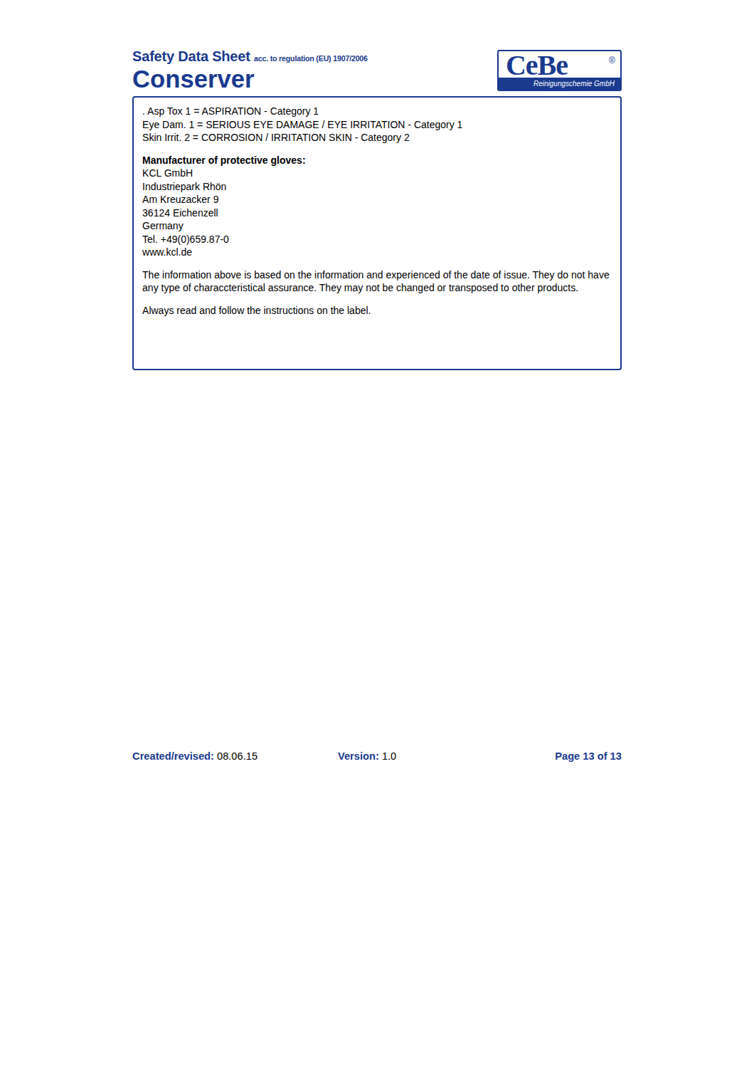Safety Data Sheet acc. to regulation (EU) 1907/2006
Conserver
CeBe
®
Reinigungschemie GmbH
. Asp Tox 1 = ASPIRATION - Category 1
Eye Dam. 1 = SERIOUS EYE DAMAGE / EYE IRRITATION - Category 1
Skin Irrit. 2 = CORROSION / IRRITATION SKIN - Category 2
Manufacturer of protective gloves:
KCL GmbH
Industriepark Rhön
Am Kreuzacker 9
36124 Eichenzell
Germany
Tel. +49(0)659.87-0
www.kcl.de
The information above is based on the information and experienced of the date of issue. They do not have any type of characcteristical assurance. They may not be changed or transposed to other products.
Always read and follow the instructions on the label.
Created/revised: 08.06.15
Version: 1.0
Page 13 of 13